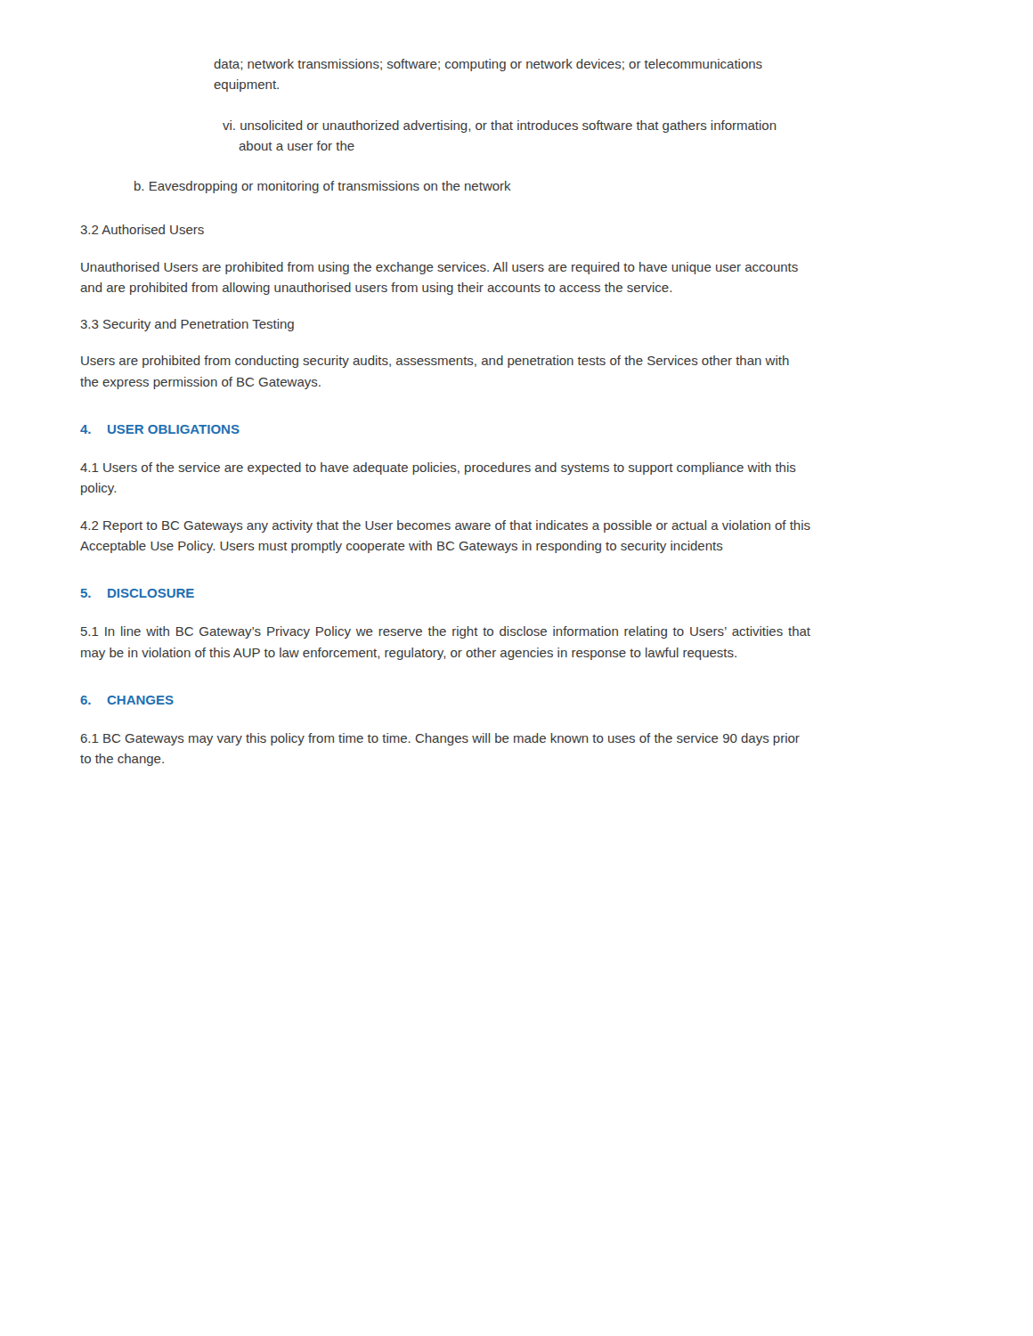data; network transmissions; software; computing or network devices; or telecommunications equipment.
vi. unsolicited or unauthorized advertising, or that introduces software that gathers information about a user for the
b. Eavesdropping or monitoring of transmissions on the network
3.2 Authorised Users
Unauthorised Users are prohibited from using the exchange services. All users are required to have unique user accounts and are prohibited from allowing unauthorised users from using their accounts to access the service.
3.3 Security and Penetration Testing
Users are prohibited from conducting security audits, assessments, and penetration tests of the Services other than with the express permission of BC Gateways.
4. USER OBLIGATIONS
4.1 Users of the service are expected to have adequate policies, procedures and systems to support compliance with this policy.
4.2 Report to BC Gateways any activity that the User becomes aware of that indicates a possible or actual a violation of this Acceptable Use Policy. Users must promptly cooperate with BC Gateways in responding to security incidents
5. DISCLOSURE
5.1 In line with BC Gateway’s Privacy Policy we reserve the right to disclose information relating to Users’ activities that may be in violation of this AUP to law enforcement, regulatory, or other agencies in response to lawful requests.
6. CHANGES
6.1 BC Gateways may vary this policy from time to time. Changes will be made known to uses of the service 90 days prior to the change.